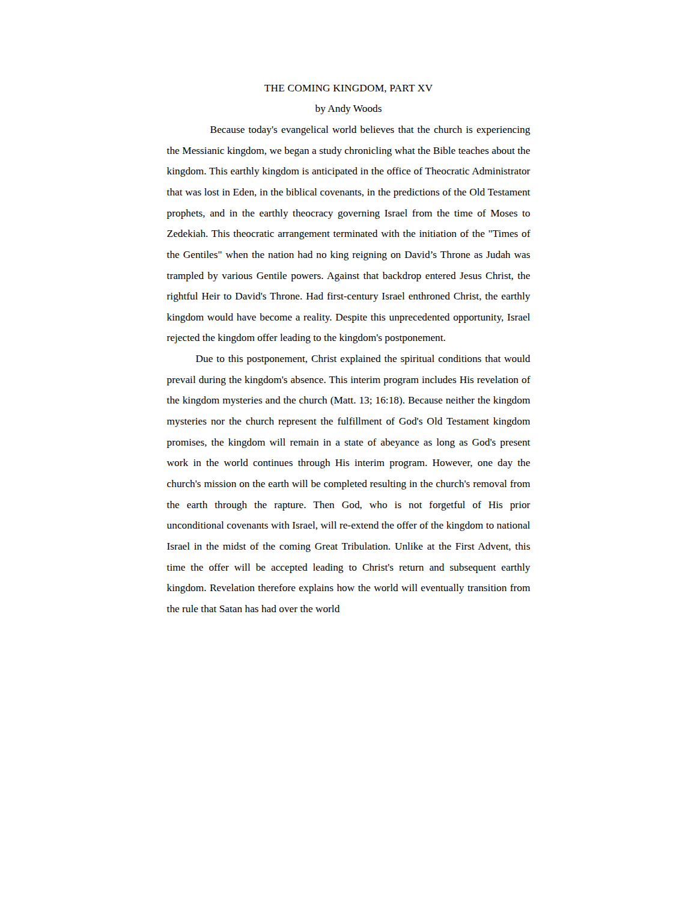THE COMING KINGDOM, PART XV
by Andy Woods
Because today's evangelical world believes that the church is experiencing the Messianic kingdom, we began a study chronicling what the Bible teaches about the kingdom. This earthly kingdom is anticipated in the office of Theocratic Administrator that was lost in Eden, in the biblical covenants, in the predictions of the Old Testament prophets, and in the earthly theocracy governing Israel from the time of Moses to Zedekiah. This theocratic arrangement terminated with the initiation of the "Times of the Gentiles" when the nation had no king reigning on David’s Throne as Judah was trampled by various Gentile powers. Against that backdrop entered Jesus Christ, the rightful Heir to David's Throne. Had first-century Israel enthroned Christ, the earthly kingdom would have become a reality. Despite this unprecedented opportunity, Israel rejected the kingdom offer leading to the kingdom's postponement.
Due to this postponement, Christ explained the spiritual conditions that would prevail during the kingdom's absence. This interim program includes His revelation of the kingdom mysteries and the church (Matt. 13; 16:18). Because neither the kingdom mysteries nor the church represent the fulfillment of God's Old Testament kingdom promises, the kingdom will remain in a state of abeyance as long as God's present work in the world continues through His interim program. However, one day the church's mission on the earth will be completed resulting in the church's removal from the earth through the rapture. Then God, who is not forgetful of His prior unconditional covenants with Israel, will re-extend the offer of the kingdom to national Israel in the midst of the coming Great Tribulation. Unlike at the First Advent, this time the offer will be accepted leading to Christ's return and subsequent earthly kingdom. Revelation therefore explains how the world will eventually transition from the rule that Satan has had over the world